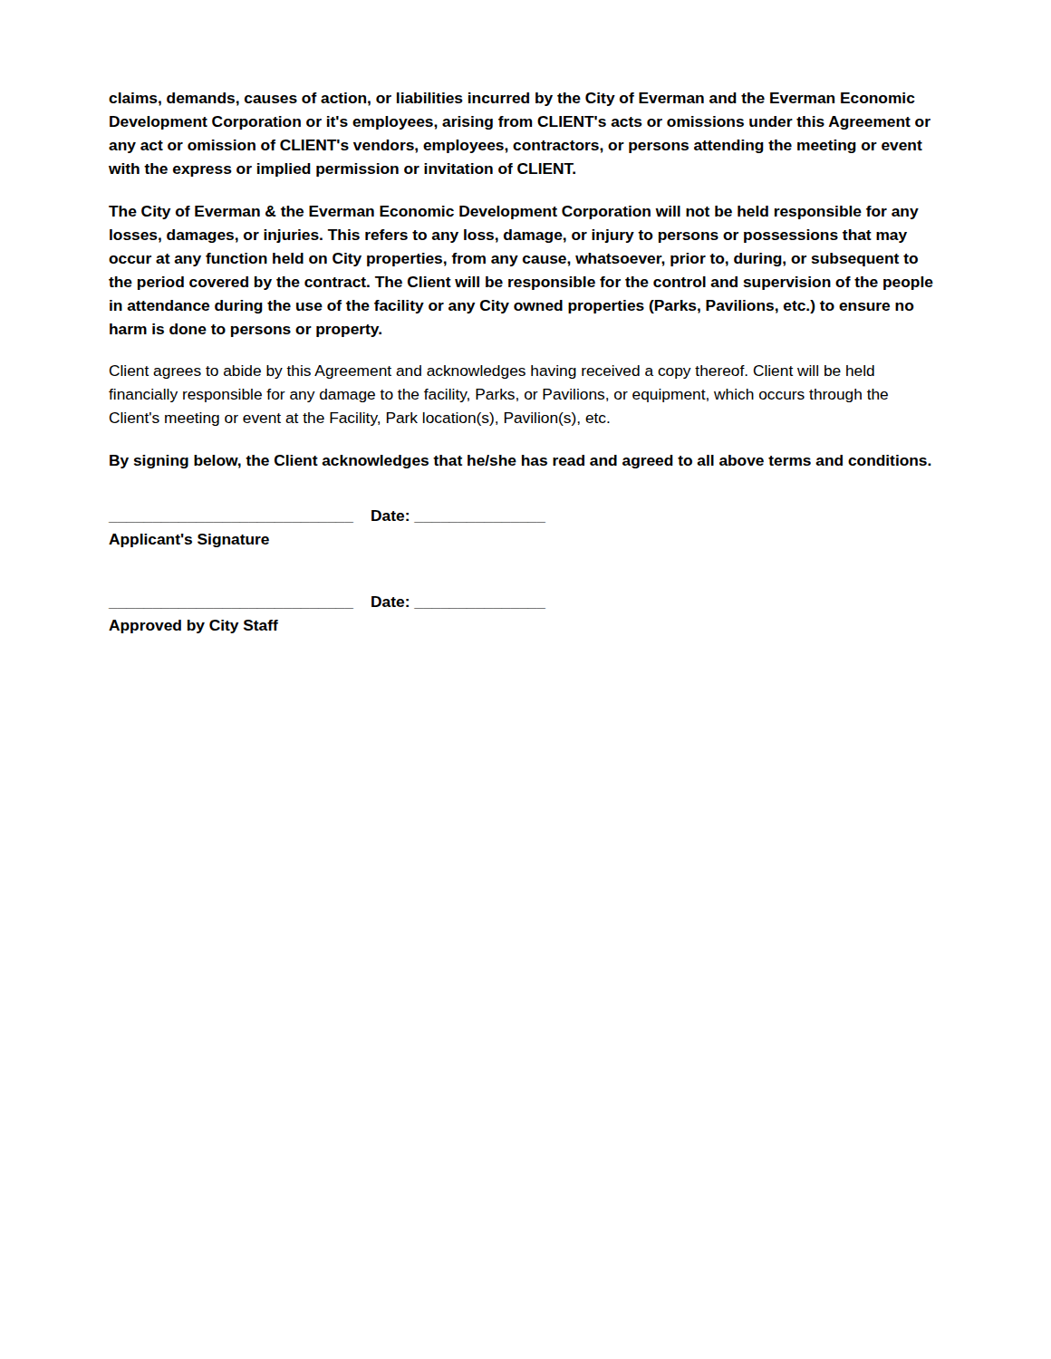claims, demands, causes of action, or liabilities incurred by the City of Everman and the Everman Economic Development Corporation or it's employees, arising from CLIENT's acts or omissions under this Agreement or any act or omission of CLIENT's vendors, employees, contractors, or persons attending the meeting or event with the express or implied permission or invitation of CLIENT.
The City of Everman & the Everman Economic Development Corporation will not be held responsible for any losses, damages, or injuries. This refers to any loss, damage, or injury to persons or possessions that may occur at any function held on City properties, from any cause, whatsoever, prior to, during, or subsequent to the period covered by the contract. The Client will be responsible for the control and supervision of the people in attendance during the use of the facility or any City owned properties (Parks, Pavilions, etc.) to ensure no harm is done to persons or property.
Client agrees to abide by this Agreement and acknowledges having received a copy thereof. Client will be held financially responsible for any damage to the facility, Parks, or Pavilions, or equipment, which occurs through the Client's meeting or event at the Facility, Park location(s), Pavilion(s), etc.
By signing below, the Client acknowledges that he/she has read and agreed to all above terms and conditions.
____________________________ Date: _______________
Applicant's Signature
____________________________ Date: _______________
Approved by City Staff